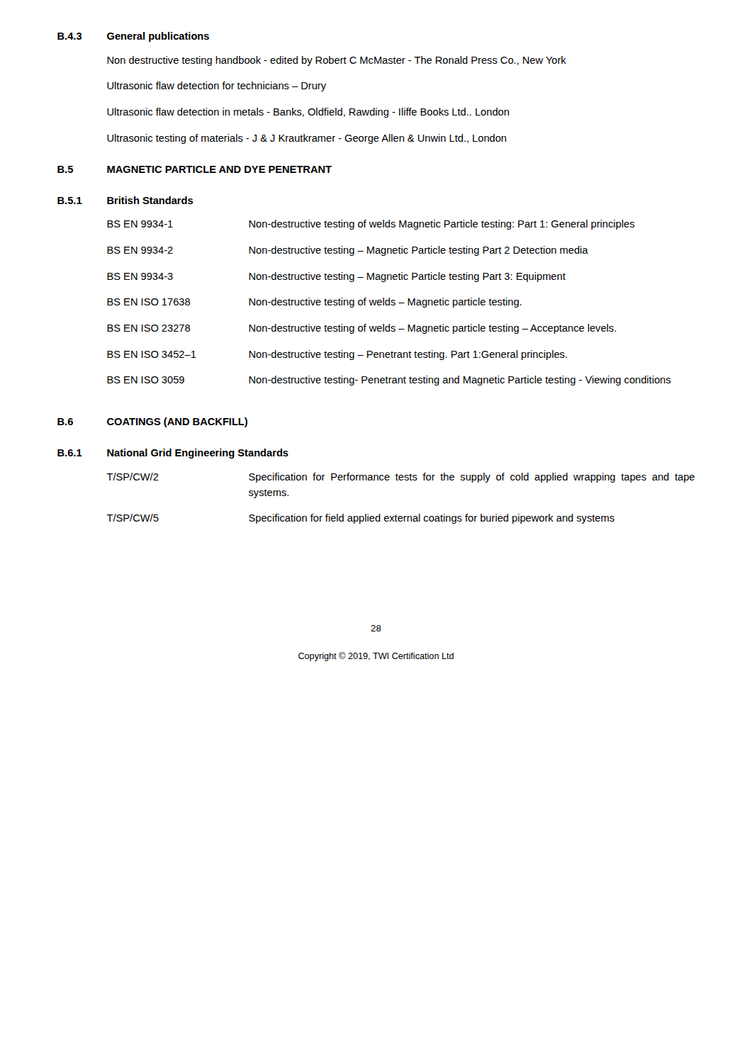B.4.3 General publications
Non destructive testing handbook - edited by Robert C McMaster - The Ronald Press Co., New York
Ultrasonic flaw detection for technicians – Drury
Ultrasonic flaw detection in metals - Banks, Oldfield, Rawding - Iliffe Books Ltd.. London
Ultrasonic testing of materials - J & J Krautkramer - George Allen & Unwin Ltd., London
B.5 MAGNETIC PARTICLE AND DYE PENETRANT
B.5.1 British Standards
| BS EN 9934-1 | Non-destructive testing of welds Magnetic Particle testing: Part 1: General principles |
| BS EN 9934-2 | Non-destructive testing – Magnetic Particle testing Part 2 Detection media |
| BS EN 9934-3 | Non-destructive testing – Magnetic Particle testing Part 3: Equipment |
| BS EN ISO 17638 | Non-destructive testing of welds – Magnetic particle testing. |
| BS EN ISO 23278 | Non-destructive testing of welds – Magnetic particle testing – Acceptance levels. |
| BS EN ISO 3452–1 | Non-destructive testing – Penetrant testing. Part 1:General principles. |
| BS EN ISO 3059 | Non-destructive testing- Penetrant testing and Magnetic Particle testing - Viewing conditions |
B.6 COATINGS (AND BACKFILL)
B.6.1 National Grid Engineering Standards
| T/SP/CW/2 | Specification for Performance tests for the supply of cold applied wrapping tapes and tape systems. |
| T/SP/CW/5 | Specification for field applied external coatings for buried pipework and systems |
28
Copyright © 2019, TWI Certification Ltd